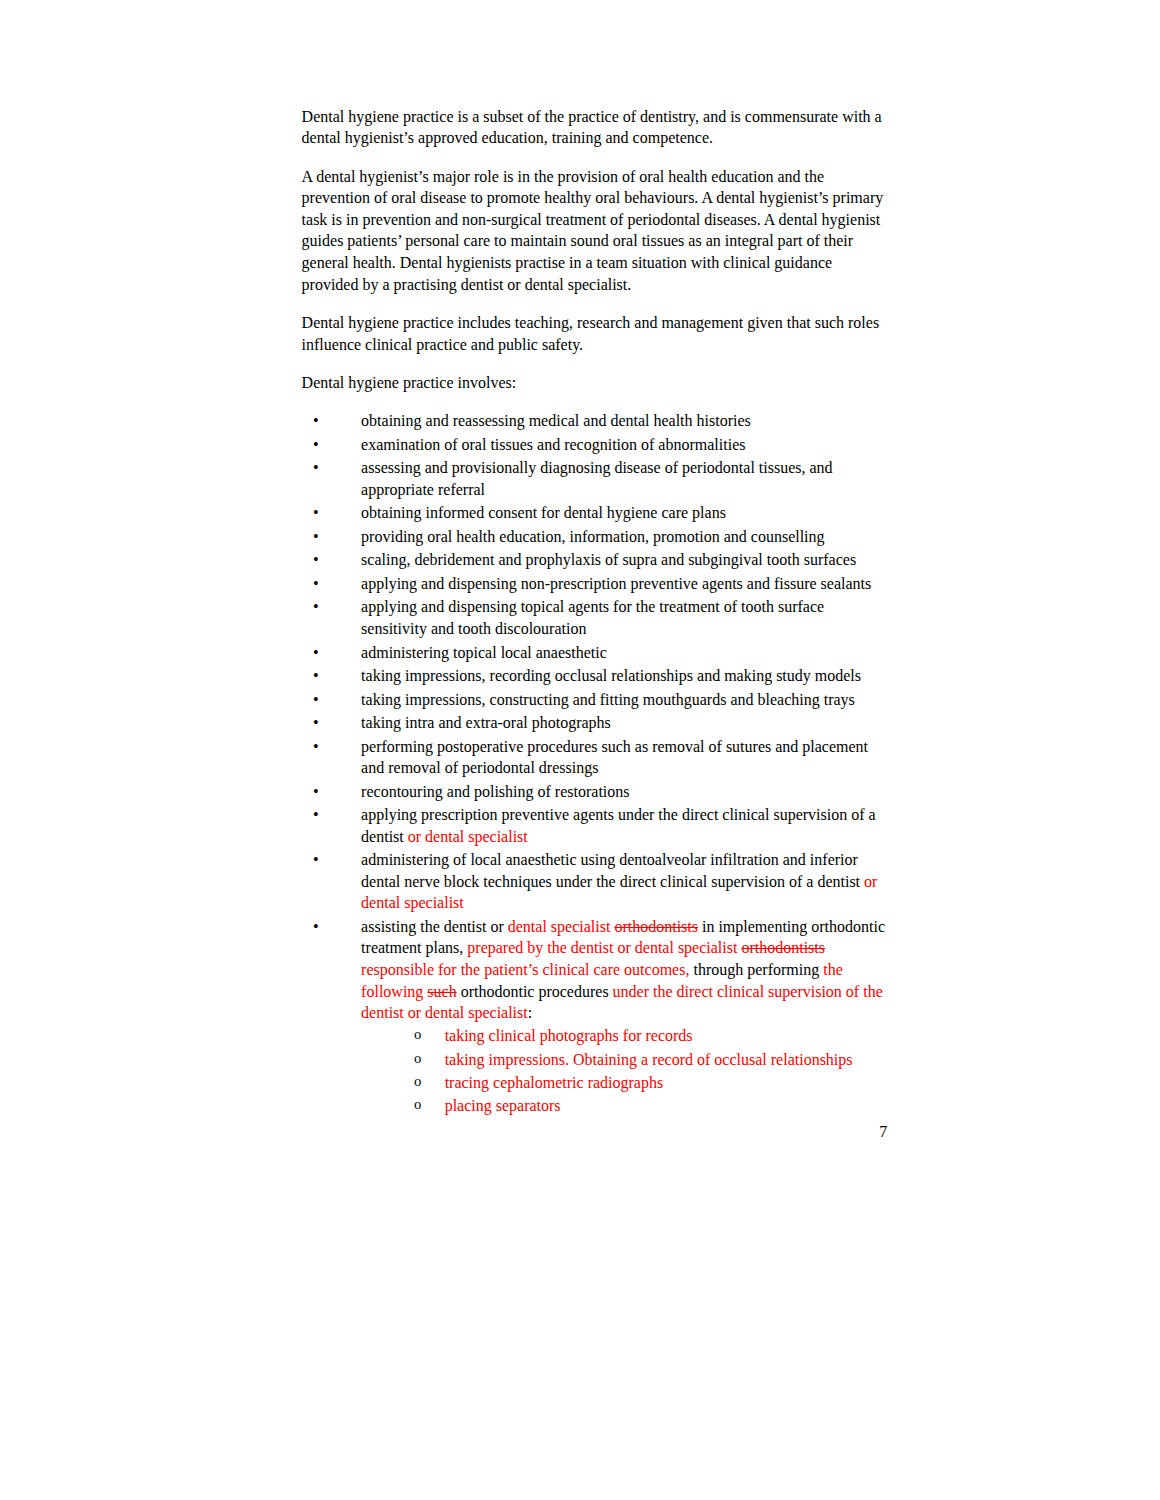Dental hygiene practice is a subset of the practice of dentistry, and is commensurate with a dental hygienist’s approved education, training and competence.
A dental hygienist’s major role is in the provision of oral health education and the prevention of oral disease to promote healthy oral behaviours. A dental hygienist’s primary task is in prevention and non-surgical treatment of periodontal diseases. A dental hygienist guides patients’ personal care to maintain sound oral tissues as an integral part of their general health. Dental hygienists practise in a team situation with clinical guidance provided by a practising dentist or dental specialist.
Dental hygiene practice includes teaching, research and management given that such roles influence clinical practice and public safety.
Dental hygiene practice involves:
obtaining and reassessing medical and dental health histories
examination of oral tissues and recognition of abnormalities
assessing and provisionally diagnosing disease of periodontal tissues, and appropriate referral
obtaining informed consent for dental hygiene care plans
providing oral health education, information, promotion and counselling
scaling, debridement and prophylaxis of supra and subgingival tooth surfaces
applying and dispensing non-prescription preventive agents and fissure sealants
applying and dispensing topical agents for the treatment of tooth surface sensitivity and tooth discolouration
administering topical local anaesthetic
taking impressions, recording occlusal relationships and making study models
taking impressions, constructing and fitting mouthguards and bleaching trays
taking intra and extra-oral photographs
performing postoperative procedures such as removal of sutures and placement and removal of periodontal dressings
recontouring and polishing of restorations
applying prescription preventive agents under the direct clinical supervision of a dentist or dental specialist
administering of local anaesthetic using dentoalveolar infiltration and inferior dental nerve block techniques under the direct clinical supervision of a dentist or dental specialist
assisting the dentist or dental specialist orthodontists in implementing orthodontic treatment plans, prepared by the dentist or dental specialist orthodontists responsible for the patient’s clinical care outcomes, through performing the following such orthodontic procedures under the direct clinical supervision of the dentist or dental specialist:
taking clinical photographs for records
taking impressions. Obtaining a record of occlusal relationships
tracing cephalometric radiographs
placing separators
7